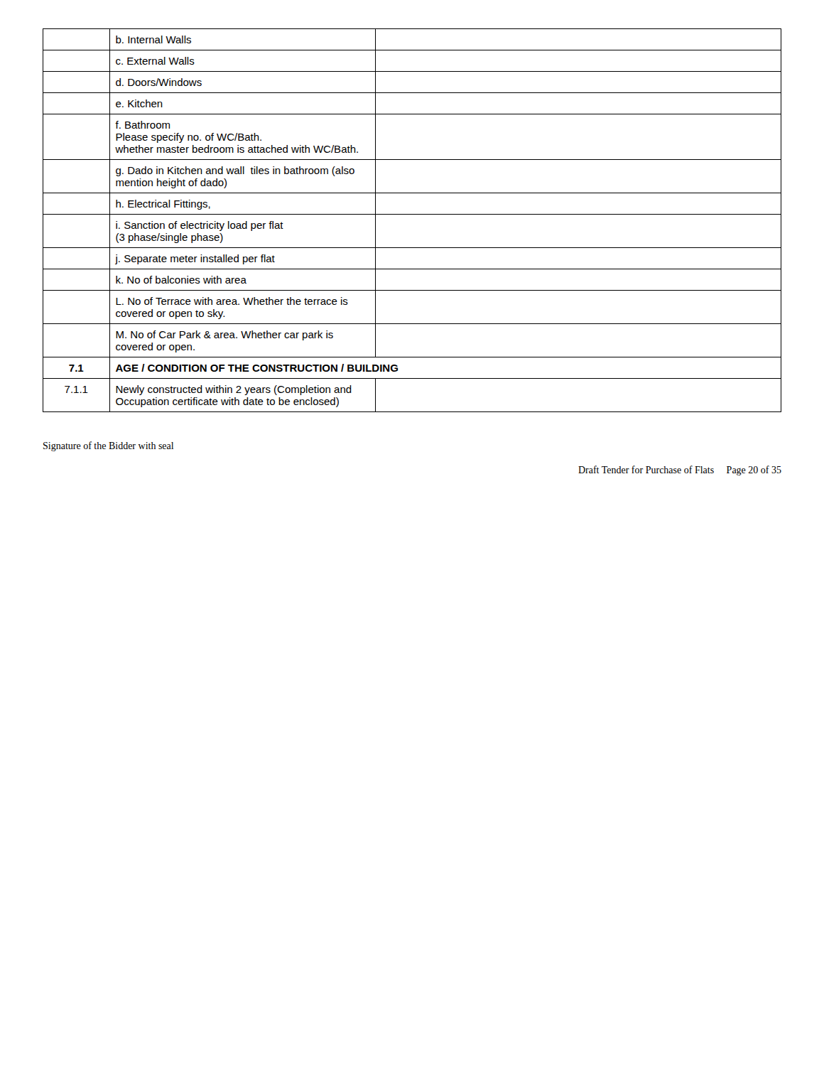| | b. Internal Walls | |
| | c. External Walls | |
| | d. Doors/Windows | |
| | e. Kitchen | |
| | f. Bathroom Please specify no. of WC/Bath. whether master bedroom is attached with WC/Bath. | |
| | g. Dado in Kitchen and wall tiles in bathroom (also mention height of dado) | |
| | h. Electrical Fittings, | |
| | i. Sanction of electricity load per flat (3 phase/single phase) | |
| | j. Separate meter installed per flat | |
| | k. No of balconies with area | |
| | L. No of Terrace with area. Whether the terrace is covered or open to sky. | |
| | M. No of Car Park & area. Whether car park is covered or open. | |
| 7.1 | AGE / CONDITION OF THE CONSTRUCTION / BUILDING |
| 7.1.1 | Newly constructed within 2 years (Completion and Occupation certificate with date to be enclosed) | |
Signature of the Bidder with seal
Draft Tender for Purchase of Flats Page 20 of 35